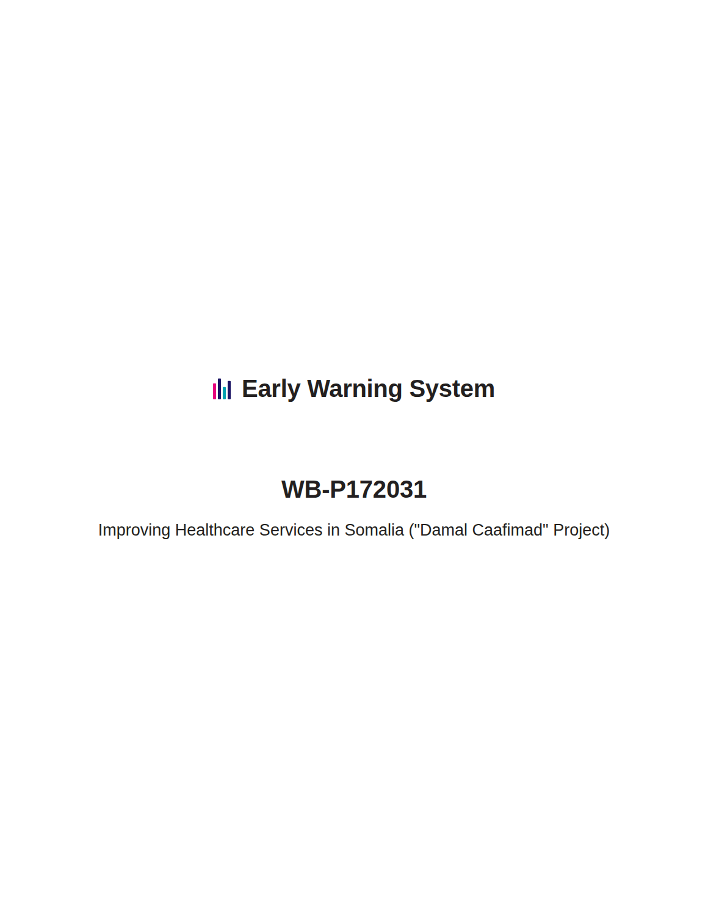Early Warning System
WB-P172031
Improving Healthcare Services in Somalia ("Damal Caafimad" Project)